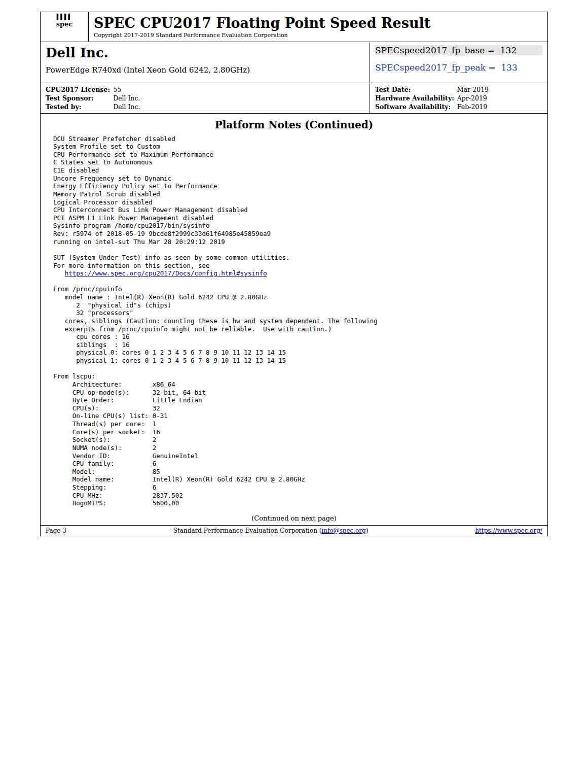▌▌▌▌
spec
SPEC CPU2017 Floating Point Speed Result
Copyright 2017-2019 Standard Performance Evaluation Corporation
Dell Inc.
PowerEdge R740xd (Intel Xeon Gold 6242, 2.80GHz)
SPECspeed2017_fp_base = 132
SPECspeed2017_fp_peak = 133
| CPU2017 License: | 55 |
| Test Sponsor: | Dell Inc. |
| Tested by: | Dell Inc. |
| Test Date: | Mar-2019 |
| Hardware Availability: | Apr-2019 |
| Software Availability: | Feb-2019 |
Platform Notes (Continued)
  DCU Streamer Prefetcher disabled
  System Profile set to Custom
  CPU Performance set to Maximum Performance
  C States set to Autonomous
  C1E disabled
  Uncore Frequency set to Dynamic
  Energy Efficiency Policy set to Performance
  Memory Patrol Scrub disabled
  Logical Processor disabled
  CPU Interconnect Bus Link Power Management disabled
  PCI ASPM L1 Link Power Management disabled
  Sysinfo program /home/cpu2017/bin/sysinfo
  Rev: r5974 of 2018-05-19 9bcde8f2999c33d61f64985e45859ea9
  running on intel-sut Thu Mar 28 20:29:12 2019

  SUT (System Under Test) info as seen by some common utilities.
  For more information on this section, see
     https://www.spec.org/cpu2017/Docs/config.html#sysinfo

  From /proc/cpuinfo
     model name : Intel(R) Xeon(R) Gold 6242 CPU @ 2.80GHz
        2  "physical id"s (chips)
        32 "processors"
     cores, siblings (Caution: counting these is hw and system dependent. The following
     excerpts from /proc/cpuinfo might not be reliable.  Use with caution.)
        cpu cores : 16
        siblings  : 16
        physical 0: cores 0 1 2 3 4 5 6 7 8 9 10 11 12 13 14 15
        physical 1: cores 0 1 2 3 4 5 6 7 8 9 10 11 12 13 14 15

  From lscpu:
       Architecture:        x86_64
       CPU op-mode(s):      32-bit, 64-bit
       Byte Order:          Little Endian
       CPU(s):              32
       On-line CPU(s) list: 0-31
       Thread(s) per core:  1
       Core(s) per socket:  16
       Socket(s):           2
       NUMA node(s):        2
       Vendor ID:           GenuineIntel
       CPU family:          6
       Model:               85
       Model name:          Intel(R) Xeon(R) Gold 6242 CPU @ 2.80GHz
       Stepping:            6
       CPU MHz:             2837.502
       BogoMIPS:            5600.00
(Continued on next page)
Page 3
Standard Performance Evaluation Corporation (info@spec.org)
https://www.spec.org/